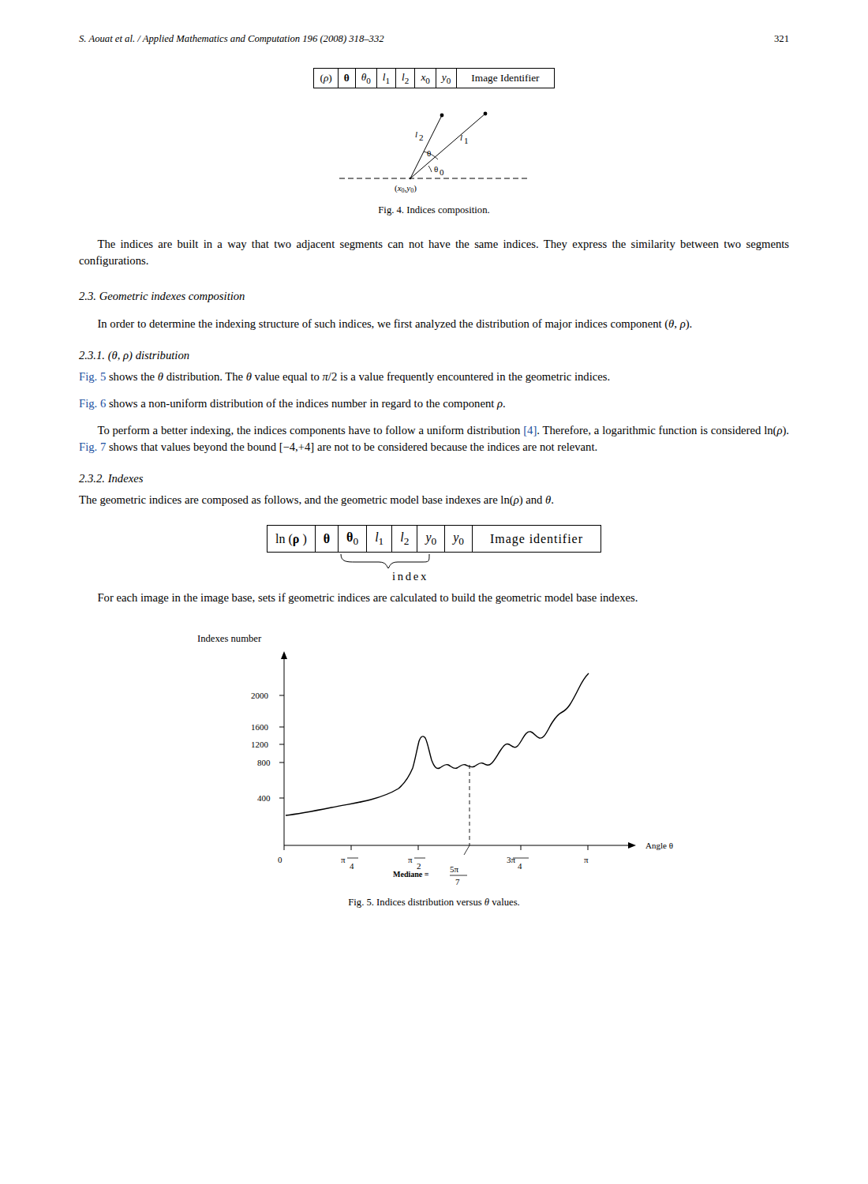S. Aouat et al. / Applied Mathematics and Computation 196 (2008) 318–332 321
| ( ρ ) | θ | θ 0 | l 1 | l 2 | x 0 | y 0 | Image Identifier |
l 2 l 1 θ θ 0 (x0,y0)
Fig. 4. Indices composition.
The indices are built in a way that two adjacent segments can not have the same indices. They express the similarity between two segments configurations.
2.3. Geometric indexes composition
In order to determine the indexing structure of such indices, we first analyzed the distribution of major indices component (θ, ρ).
2.3.1. (θ, ρ) distribution
Fig. 5 shows the θ distribution. The θ value equal to π/2 is a value frequently encountered in the geometric indices.
Fig. 6 shows a non-uniform distribution of the indices number in regard to the component ρ.
To perform a better indexing, the indices components have to follow a uniform distribution [4]. Therefore, a logarithmic function is considered ln(ρ). Fig. 7 shows that values beyond the bound [−4,+4] are not to be considered because the indices are not relevant.
2.3.2. Indexes
The geometric indices are composed as follows, and the geometric model base indexes are ln(ρ) and θ.
| ln ( ρ ) | θ | θ 0 | l 1 | l 2 | y 0 | y 0 | Image identifier |
index
For each image in the image base, sets if geometric indices are calculated to build the geometric model base indexes.
Indexes number
2000 1600 800 400 1200 0 π 4 π 2 3π 4 π Angle θ Mediane = 5π 7
Fig. 5. Indices distribution versus θ values.